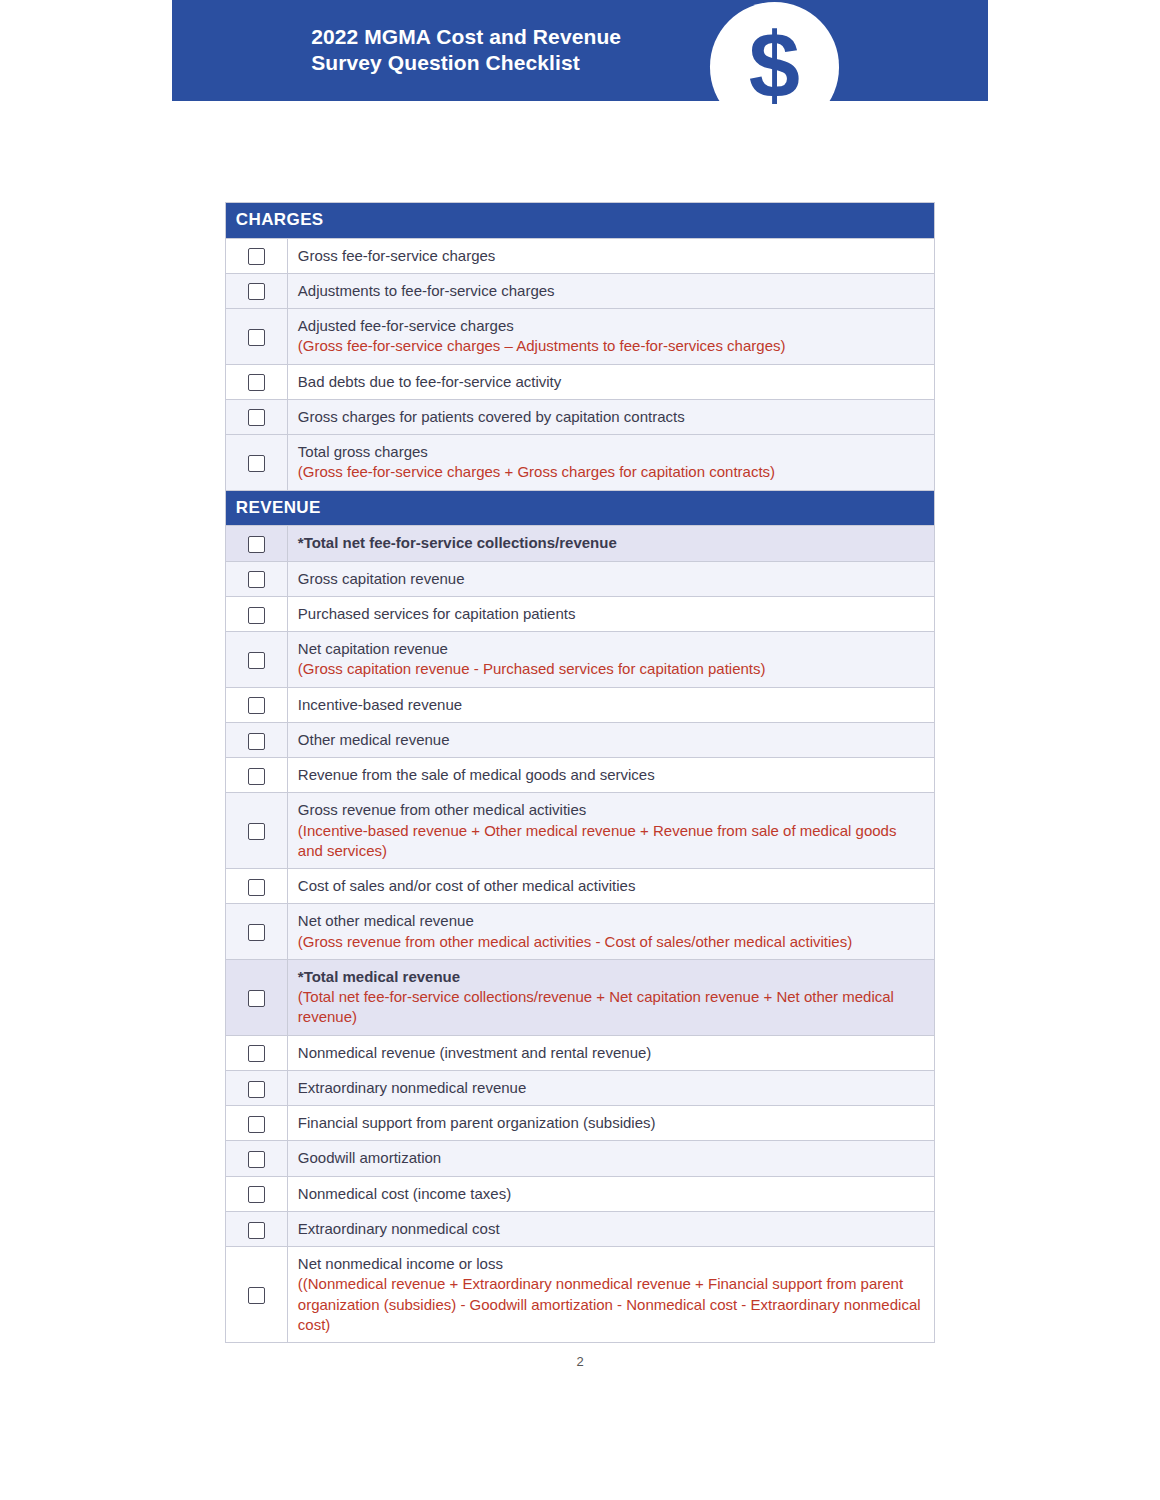2022 MGMA Cost and Revenue
Survey Question Checklist
$
| CHARGES |
| --- |
| | Gross fee-for-service charges |
| | Adjustments to fee-for-service charges |
| | Adjusted fee-for-service charges (Gross fee-for-service charges – Adjustments to fee-for-services charges) |
| | Bad debts due to fee-for-service activity |
| | Gross charges for patients covered by capitation contracts |
| | Total gross charges (Gross fee-for-service charges + Gross charges for capitation contracts) |
| REVENUE |
| | *Total net fee-for-service collections/revenue |
| | Gross capitation revenue |
| | Purchased services for capitation patients |
| | Net capitation revenue (Gross capitation revenue - Purchased services for capitation patients) |
| | Incentive-based revenue |
| | Other medical revenue |
| | Revenue from the sale of medical goods and services |
| | Gross revenue from other medical activities (Incentive-based revenue + Other medical revenue + Revenue from sale of medical goods and services) |
| | Cost of sales and/or cost of other medical activities |
| | Net other medical revenue (Gross revenue from other medical activities - Cost of sales/other medical activities) |
| | *Total medical revenue (Total net fee-for-service collections/revenue + Net capitation revenue + Net other medical revenue) |
| | Nonmedical revenue (investment and rental revenue) |
| | Extraordinary nonmedical revenue |
| | Financial support from parent organization (subsidies) |
| | Goodwill amortization |
| | Nonmedical cost (income taxes) |
| | Extraordinary nonmedical cost |
| | Net nonmedical income or loss ((Nonmedical revenue + Extraordinary nonmedical revenue + Financial support from parent organization (subsidies) - Goodwill amortization - Nonmedical cost - Extraordinary nonmedical cost) |
2